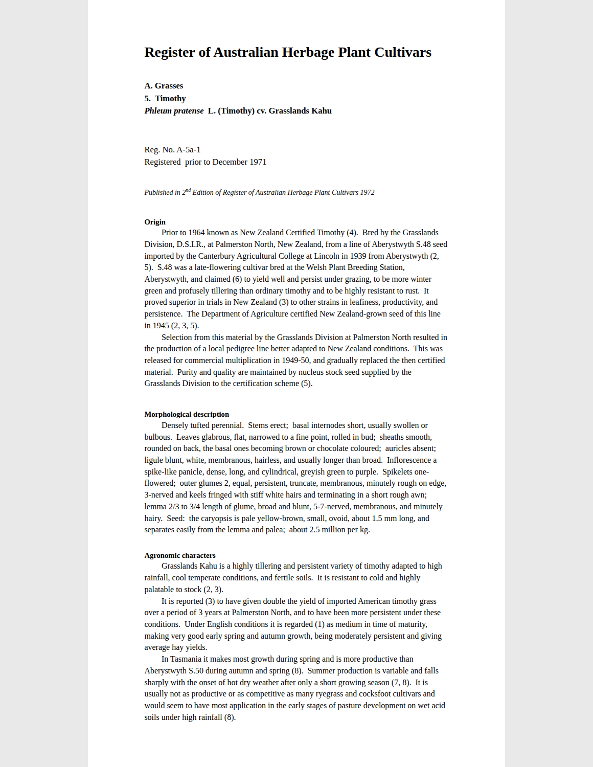Register of Australian Herbage Plant Cultivars
A. Grasses
5. Timothy
Phleum pratense L. (Timothy) cv. Grasslands Kahu
Reg. No. A-5a-1
Registered prior to December 1971
Published in 2nd Edition of Register of Australian Herbage Plant Cultivars 1972
Origin
Prior to 1964 known as New Zealand Certified Timothy (4). Bred by the Grasslands Division, D.S.I.R., at Palmerston North, New Zealand, from a line of Aberystwyth S.48 seed imported by the Canterbury Agricultural College at Lincoln in 1939 from Aberystwyth (2, 5). S.48 was a late-flowering cultivar bred at the Welsh Plant Breeding Station, Aberystwyth, and claimed (6) to yield well and persist under grazing, to be more winter green and profusely tillering than ordinary timothy and to be highly resistant to rust. It proved superior in trials in New Zealand (3) to other strains in leafiness, productivity, and persistence. The Department of Agriculture certified New Zealand-grown seed of this line in 1945 (2, 3, 5).
Selection from this material by the Grasslands Division at Palmerston North resulted in the production of a local pedigree line better adapted to New Zealand conditions. This was released for commercial multiplication in 1949-50, and gradually replaced the then certified material. Purity and quality are maintained by nucleus stock seed supplied by the Grasslands Division to the certification scheme (5).
Morphological description
Densely tufted perennial. Stems erect; basal internodes short, usually swollen or bulbous. Leaves glabrous, flat, narrowed to a fine point, rolled in bud; sheaths smooth, rounded on back, the basal ones becoming brown or chocolate coloured; auricles absent; ligule blunt, white, membranous, hairless, and usually longer than broad. Inflorescence a spike-like panicle, dense, long, and cylindrical, greyish green to purple. Spikelets one-flowered; outer glumes 2, equal, persistent, truncate, membranous, minutely rough on edge, 3-nerved and keels fringed with stiff white hairs and terminating in a short rough awn; lemma 2/3 to 3/4 length of glume, broad and blunt, 5-7-nerved, membranous, and minutely hairy. Seed: the caryopsis is pale yellow-brown, small, ovoid, about 1.5 mm long, and separates easily from the lemma and palea; about 2.5 million per kg.
Agronomic characters
Grasslands Kahu is a highly tillering and persistent variety of timothy adapted to high rainfall, cool temperate conditions, and fertile soils. It is resistant to cold and highly palatable to stock (2, 3).
It is reported (3) to have given double the yield of imported American timothy grass over a period of 3 years at Palmerston North, and to have been more persistent under these conditions. Under English conditions it is regarded (1) as medium in time of maturity, making very good early spring and autumn growth, being moderately persistent and giving average hay yields.
In Tasmania it makes most growth during spring and is more productive than Aberystwyth S.50 during autumn and spring (8). Summer production is variable and falls sharply with the onset of hot dry weather after only a short growing season (7, 8). It is usually not as productive or as competitive as many ryegrass and cocksfoot cultivars and would seem to have most application in the early stages of pasture development on wet acid soils under high rainfall (8).